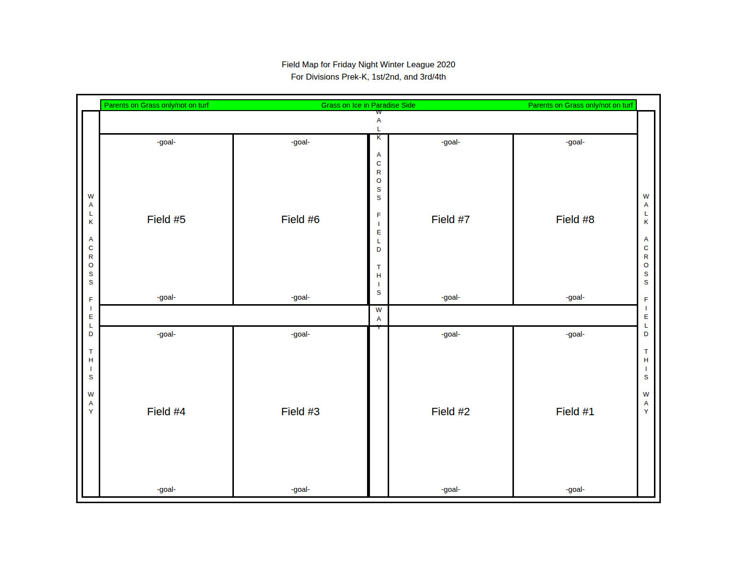Field Map for Friday Night Winter League 2020
For Divisions Prek-K, 1st/2nd, and 3rd/4th
Parents on Grass only/not on turf Grass on Ice in Paradise Side Parents on Grass only/not on turf
W A L K A C R O S S F I E L D T H I S W A Y
-goal-
Field #5
-goal-
-goal-
Field #6
-goal-
W A L K A C R O S S F I E L D T H I S W A Y
-goal-
Field #7
-goal-
-goal-
Field #8
-goal-
-goal-
Field #4
-goal-
-goal-
Field #3
-goal-
-goal-
Field #2
-goal-
-goal-
Field #1
-goal-
W A L K A C R O S S F I E L D T H I S W A Y